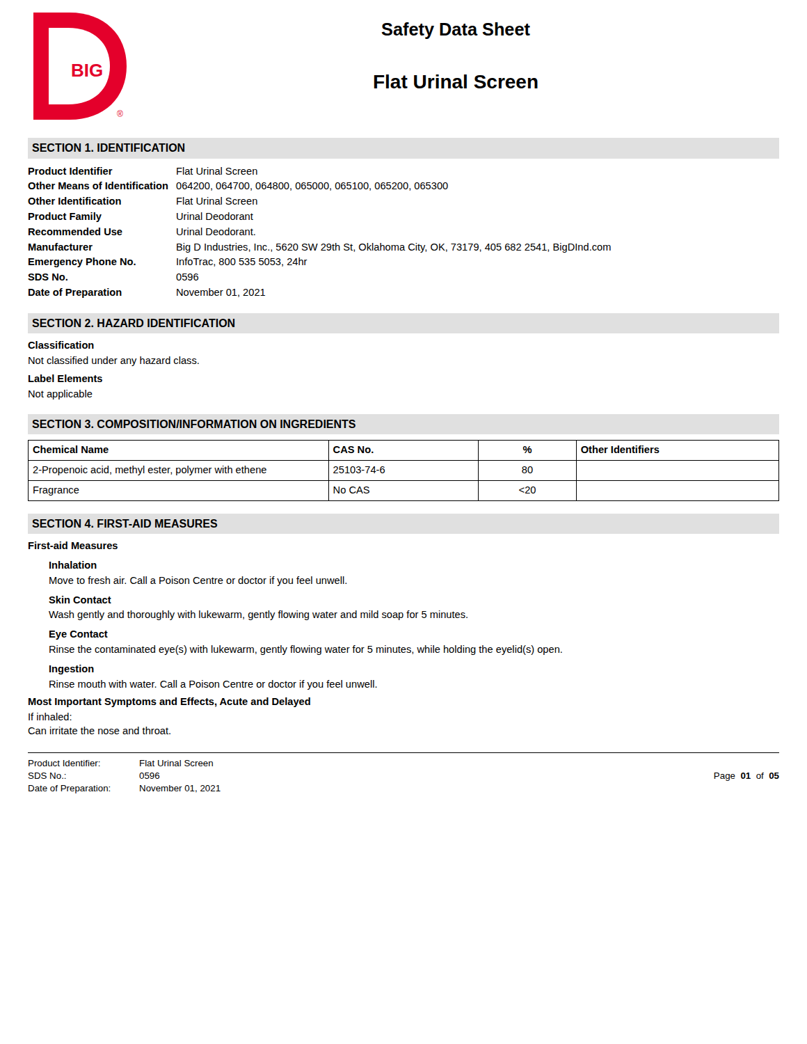BIG ®
Safety Data Sheet
Flat Urinal Screen
SECTION 1. IDENTIFICATION
| Product Identifier | Flat Urinal Screen |
| Other Means of Identification | 064200, 064700, 064800, 065000, 065100, 065200, 065300 |
| Other Identification | Flat Urinal Screen |
| Product Family | Urinal Deodorant |
| Recommended Use | Urinal Deodorant. |
| Manufacturer | Big D Industries, Inc., 5620 SW 29th St, Oklahoma City, OK, 73179, 405 682 2541, BigDInd.com |
| Emergency Phone No. | InfoTrac, 800 535 5053, 24hr |
| SDS No. | 0596 |
| Date of Preparation | November 01, 2021 |
SECTION 2. HAZARD IDENTIFICATION
Classification
Not classified under any hazard class.
Label Elements
Not applicable
SECTION 3. COMPOSITION/INFORMATION ON INGREDIENTS
| Chemical Name | CAS No. | % | Other Identifiers |
| --- | --- | --- | --- |
| 2-Propenoic acid, methyl ester, polymer with ethene | 25103-74-6 | 80 | |
| Fragrance | No CAS | <20 | |
SECTION 4. FIRST-AID MEASURES
First-aid Measures
Inhalation
Move to fresh air. Call a Poison Centre or doctor if you feel unwell.
Skin Contact
Wash gently and thoroughly with lukewarm, gently flowing water and mild soap for 5 minutes.
Eye Contact
Rinse the contaminated eye(s) with lukewarm, gently flowing water for 5 minutes, while holding the eyelid(s) open.
Ingestion
Rinse mouth with water. Call a Poison Centre or doctor if you feel unwell.
Most Important Symptoms and Effects, Acute and Delayed
If inhaled:
Can irritate the nose and throat.
| Product Identifier: | Flat Urinal Screen |
| SDS No.: | 0596 |
| Date of Preparation: | November 01, 2021 |
Page 01 of 05